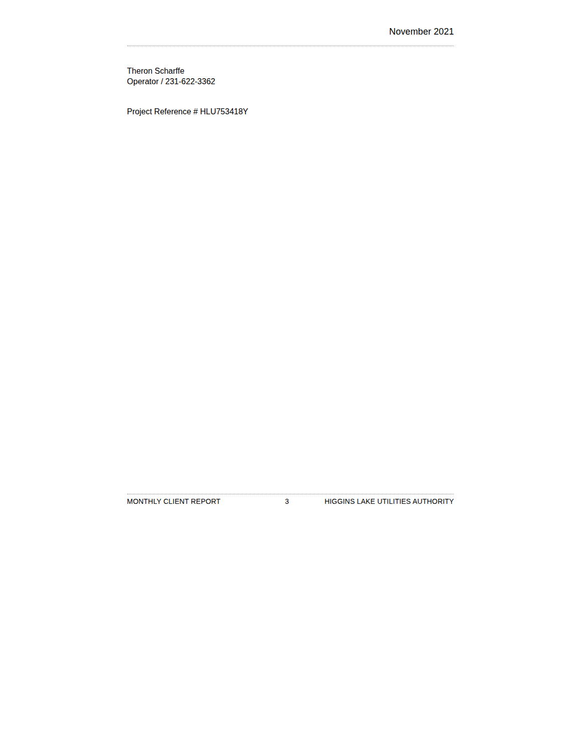November 2021
Theron Scharffe Operator / 231-622-3362
Project Reference # HLU753418Y
MONTHLY CLIENT REPORT
3
HIGGINS LAKE UTILITIES AUTHORITY